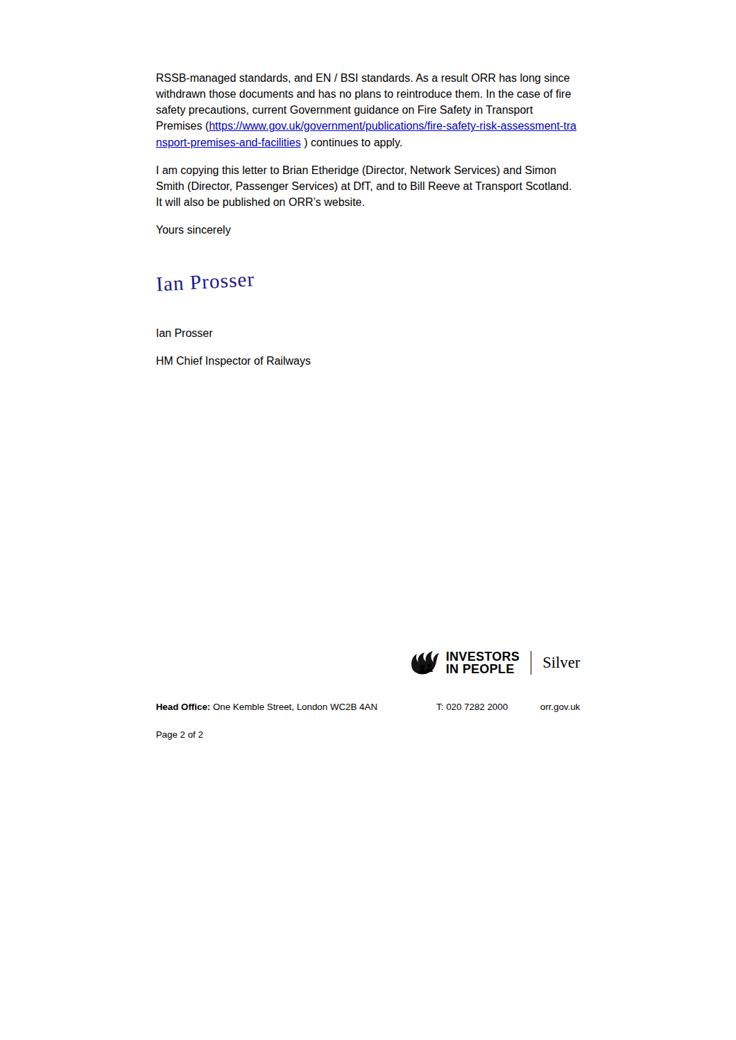RSSB-managed standards, and EN / BSI standards. As a result ORR has long since withdrawn those documents and has no plans to reintroduce them. In the case of fire safety precautions, current Government guidance on Fire Safety in Transport Premises (https://www.gov.uk/government/publications/fire-safety-risk-assessment-transport-premises-and-facilities ) continues to apply.
I am copying this letter to Brian Etheridge (Director, Network Services) and Simon Smith (Director, Passenger Services) at DfT, and to Bill Reeve at Transport Scotland. It will also be published on ORR’s website.
Yours sincerely
Ian Prosser
Ian Prosser
HM Chief Inspector of Railways
INVESTORS
IN PEOPLE
Silver
Head Office: One Kemble Street, London WC2B 4AN
T: 020 7282 2000
orr.gov.uk
Page 2 of 2